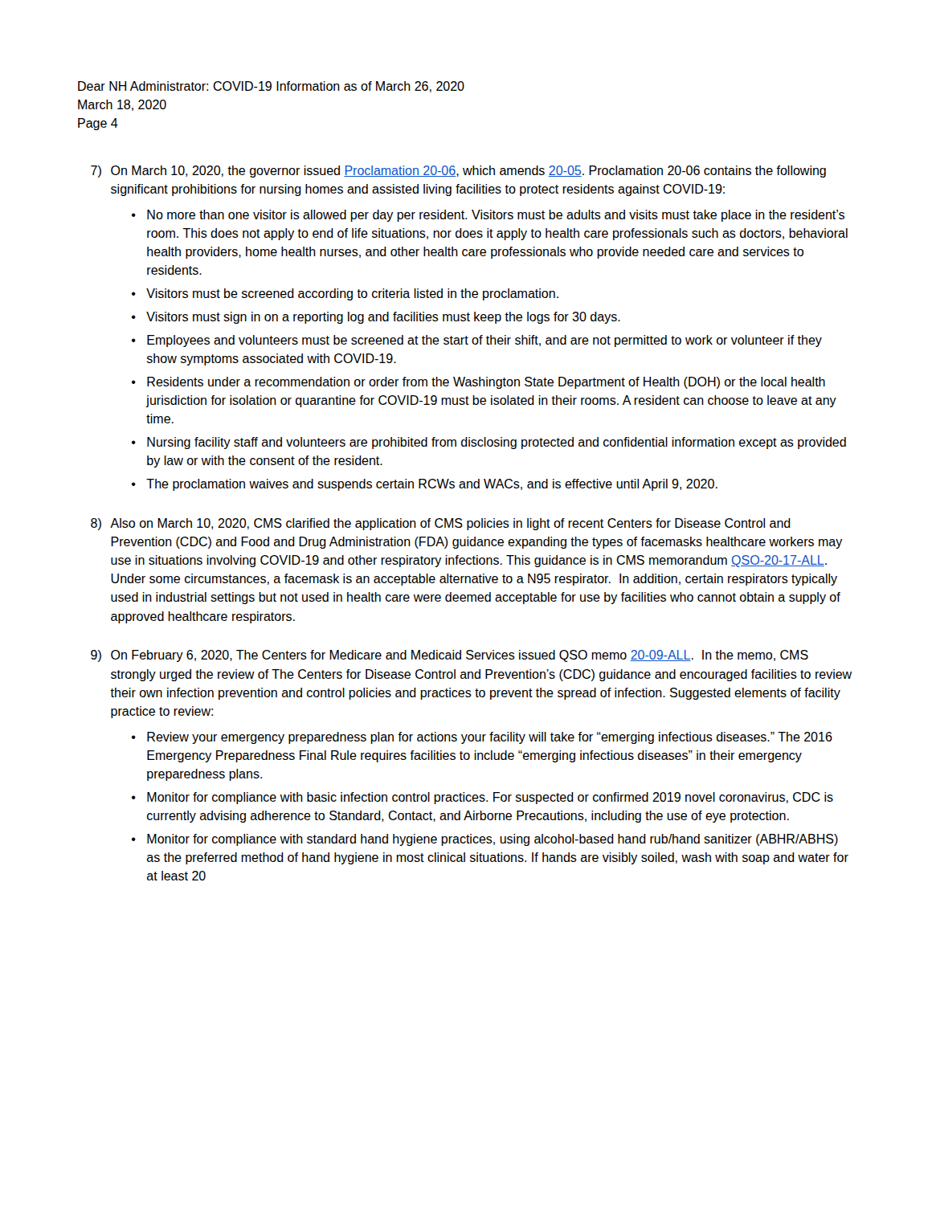Dear NH Administrator: COVID-19 Information as of March 26, 2020
March 18, 2020
Page 4
On March 10, 2020, the governor issued Proclamation 20-06, which amends 20-05. Proclamation 20-06 contains the following significant prohibitions for nursing homes and assisted living facilities to protect residents against COVID-19:
No more than one visitor is allowed per day per resident. Visitors must be adults and visits must take place in the resident’s room. This does not apply to end of life situations, nor does it apply to health care professionals such as doctors, behavioral health providers, home health nurses, and other health care professionals who provide needed care and services to residents.
Visitors must be screened according to criteria listed in the proclamation.
Visitors must sign in on a reporting log and facilities must keep the logs for 30 days.
Employees and volunteers must be screened at the start of their shift, and are not permitted to work or volunteer if they show symptoms associated with COVID-19.
Residents under a recommendation or order from the Washington State Department of Health (DOH) or the local health jurisdiction for isolation or quarantine for COVID-19 must be isolated in their rooms. A resident can choose to leave at any time.
Nursing facility staff and volunteers are prohibited from disclosing protected and confidential information except as provided by law or with the consent of the resident.
The proclamation waives and suspends certain RCWs and WACs, and is effective until April 9, 2020.
Also on March 10, 2020, CMS clarified the application of CMS policies in light of recent Centers for Disease Control and Prevention (CDC) and Food and Drug Administration (FDA) guidance expanding the types of facemasks healthcare workers may use in situations involving COVID-19 and other respiratory infections. This guidance is in CMS memorandum QSO-20-17-ALL. Under some circumstances, a facemask is an acceptable alternative to a N95 respirator. In addition, certain respirators typically used in industrial settings but not used in health care were deemed acceptable for use by facilities who cannot obtain a supply of approved healthcare respirators.
On February 6, 2020, The Centers for Medicare and Medicaid Services issued QSO memo 20-09-ALL. In the memo, CMS strongly urged the review of The Centers for Disease Control and Prevention’s (CDC) guidance and encouraged facilities to review their own infection prevention and control policies and practices to prevent the spread of infection. Suggested elements of facility practice to review:
Review your emergency preparedness plan for actions your facility will take for “emerging infectious diseases.” The 2016 Emergency Preparedness Final Rule requires facilities to include “emerging infectious diseases” in their emergency preparedness plans.
Monitor for compliance with basic infection control practices. For suspected or confirmed 2019 novel coronavirus, CDC is currently advising adherence to Standard, Contact, and Airborne Precautions, including the use of eye protection.
Monitor for compliance with standard hand hygiene practices, using alcohol-based hand rub/hand sanitizer (ABHR/ABHS) as the preferred method of hand hygiene in most clinical situations. If hands are visibly soiled, wash with soap and water for at least 20